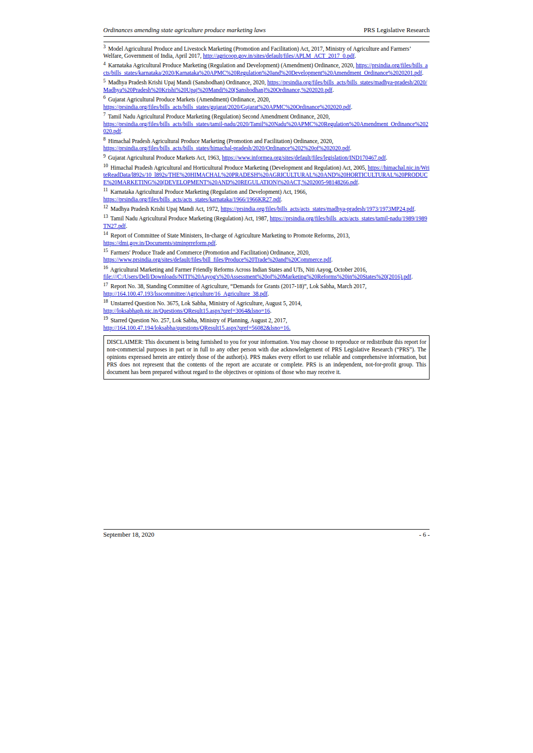Ordinances amending state agriculture produce marketing laws
PRS Legislative Research
3 Model Agricultural Produce and Livestock Marketing (Promotion and Facilitation) Act, 2017, Ministry of Agriculture and Farmers’ Welfare, Government of India, April 2017, http://agricoop.gov.in/sites/default/files/APLM_ACT_2017_0.pdf.
4 Karnataka Agricultural Produce Marketing (Regulation and Development) (Amendment) Ordinance, 2020, https://prsindia.org/files/bills_acts/bills_states/karnataka/2020/Karnataka%20APMC%20Regulation%20and%20Development%20Amendment_Ordinance%2020201.pdf.
5 Madhya Pradesh Krishi Upaj Mandi (Sanshodhan) Ordinance, 2020, https://prsindia.org/files/bills_acts/bills_states/madhya-pradesh/2020/Madhya%20Pradesh%20Krishi%20Upaj%20Mandi%20(Sanshodhan)%20Ordinance,%202020.pdf.
6 Gujarat Agricultural Produce Markets (Amendment) Ordinance, 2020,
https://prsindia.org/files/bills_acts/bills_states/gujarat/2020/Gujarat%20APMC%20Ordinance%202020.pdf.
7 Tamil Nadu Agricultural Produce Marketing (Regulation) Second Amendment Ordinance, 2020,
https://prsindia.org/files/bills_acts/bills_states/tamil-nadu/2020/Tamil%20Nadu%20APMC%20Regulation%20Amendment_Ordinance%202020.pdf.
8 Himachal Pradesh Agricultural Produce Marketing (Promotion and Facilitation) Ordinance, 2020,
https://prsindia.org/files/bills_acts/bills_states/himachal-pradesh/2020/Ordinance%202%20of%202020.pdf.
9 Gujarat Agricultural Produce Markets Act, 1963, https://www.informea.org/sites/default/files/legislation/IND170467.pdf.
10 Himachal Pradesh Agricultural and Horticultural Produce Marketing (Development and Regulation) Act, 2005, https://himachal.nic.in/WriteReadData/l892s/10_l892s/THE%20HIMACHAL%20PRADESH%20AGRICULTURAL%20AND%20HORTICULTURAL%20PRODUCE%20MARKETING%20(DEVELOPMENT%20AND%20REGULATION)%20ACT,%202005-98148266.pdf.
11 Karnataka Agricultural Produce Marketing (Regulation and Development) Act, 1966,
https://prsindia.org/files/bills_acts/acts_states/karnataka/1966/1966KR27.pdf.
12 Madhya Pradesh Krishi Upaj Mandi Act, 1972, https://prsindia.org/files/bills_acts/acts_states/madhya-pradesh/1973/1973MP24.pdf.
13 Tamil Nadu Agricultural Produce Marketing (Regulation) Act, 1987, https://prsindia.org/files/bills_acts/acts_states/tamil-nadu/1989/1989TN27.pdf.
14 Report of Committee of State Ministers, In-charge of Agriculture Marketing to Promote Reforms, 2013,
https://dmi.gov.in/Documents/stminprreform.pdf.
15 Farmers' Produce Trade and Commerce (Promotion and Facilitation) Ordinance, 2020,
https://www.prsindia.org/sites/default/files/bill_files/Produce%20Trade%20and%20Commerce.pdf.
16 Agricultural Marketing and Farmer Friendly Reforms Across Indian States and UTs, Niti Aayog, October 2016,
file:///C:/Users/Dell/Downloads/NITI%20Aayog's%20Assessment%20of%20Marketing%20Reforms%20in%20States%20(2016).pdf.
17 Report No. 38, Standing Committee of Agriculture, “Demands for Grants (2017-18)”, Lok Sabha, March 2017,
http://164.100.47.193/lsscommittee/Agriculture/16_Agriculture_38.pdf.
18 Unstarred Question No. 3675, Lok Sabha, Ministry of Agriculture, August 5, 2014,
http://loksabhaph.nic.in/Questions/QResult15.aspx?qref=3064&lsno=16.
19 Starred Question No. 257, Lok Sabha, Ministry of Planning, August 2, 2017,
http://164.100.47.194/loksabha/questions/QResult15.aspx?qref=56082&lsno=16.
DISCLAIMER: This document is being furnished to you for your information. You may choose to reproduce or redistribute this report for non-commercial purposes in part or in full to any other person with due acknowledgement of PRS Legislative Research (“PRS”). The opinions expressed herein are entirely those of the author(s). PRS makes every effort to use reliable and comprehensive information, but PRS does not represent that the contents of the report are accurate or complete. PRS is an independent, not-for-profit group. This document has been prepared without regard to the objectives or opinions of those who may receive it.
September 18, 2020
- 6 -